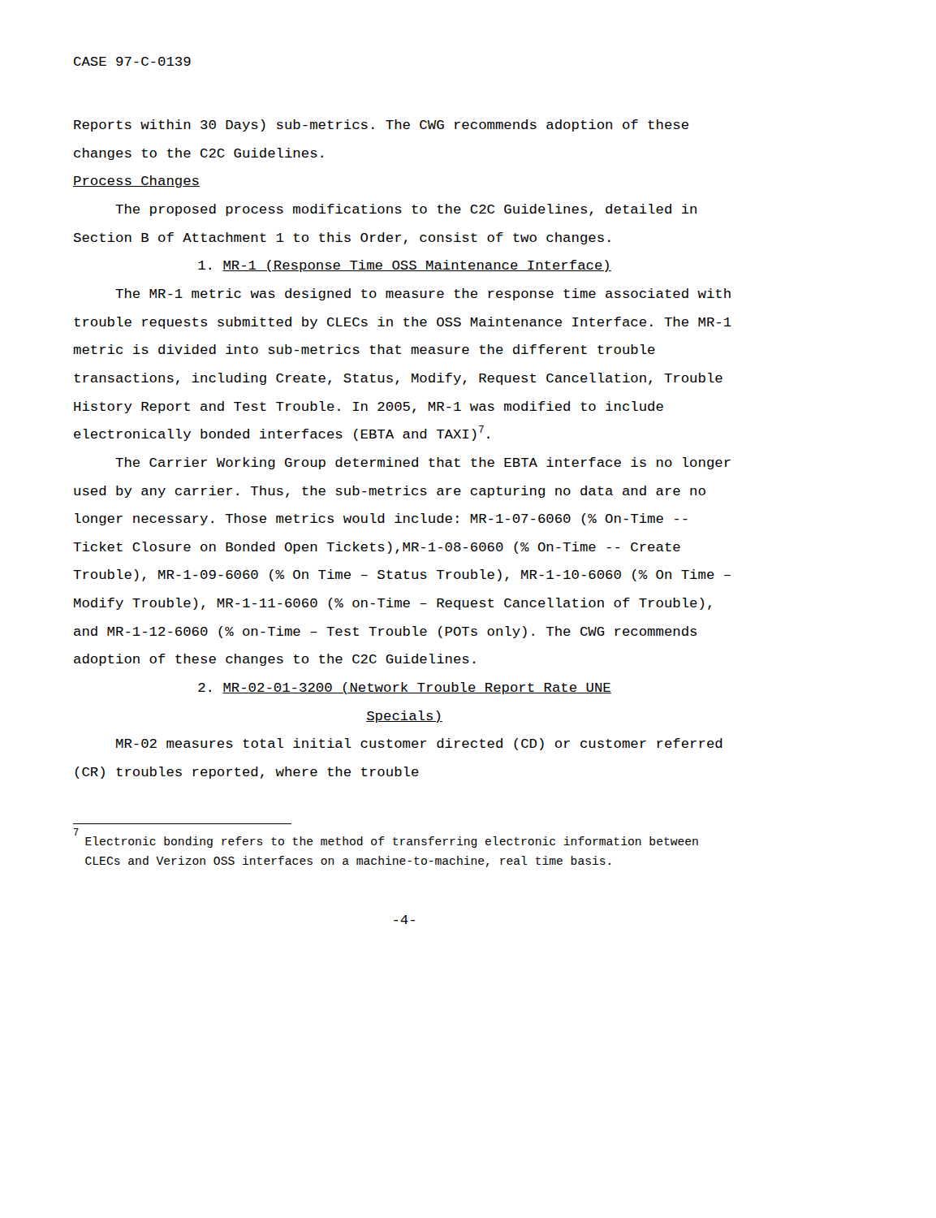CASE 97-C-0139
Reports within 30 Days) sub-metrics. The CWG recommends adoption of these changes to the C2C Guidelines.
Process Changes
The proposed process modifications to the C2C Guidelines, detailed in Section B of Attachment 1 to this Order, consist of two changes.
1. MR-1 (Response Time OSS Maintenance Interface)
The MR-1 metric was designed to measure the response time associated with trouble requests submitted by CLECs in the OSS Maintenance Interface. The MR-1 metric is divided into sub-metrics that measure the different trouble transactions, including Create, Status, Modify, Request Cancellation, Trouble History Report and Test Trouble. In 2005, MR-1 was modified to include electronically bonded interfaces (EBTA and TAXI)7.
The Carrier Working Group determined that the EBTA interface is no longer used by any carrier. Thus, the sub-metrics are capturing no data and are no longer necessary. Those metrics would include: MR-1-07-6060 (% On-Time -- Ticket Closure on Bonded Open Tickets),MR-1-08-6060 (% On-Time -- Create Trouble), MR-1-09-6060 (% On Time – Status Trouble), MR-1-10-6060 (% On Time – Modify Trouble), MR-1-11-6060 (% on-Time – Request Cancellation of Trouble), and MR-1-12-6060 (% on-Time – Test Trouble (POTs only). The CWG recommends adoption of these changes to the C2C Guidelines.
2. MR-02-01-3200 (Network Trouble Report Rate UNE
Specials)
MR-02 measures total initial customer directed (CD) or customer referred (CR) troubles reported, where the trouble
7
Electronic bonding refers to the method of transferring electronic information between CLECs and Verizon OSS interfaces on a machine-to-machine, real time basis.
-4-